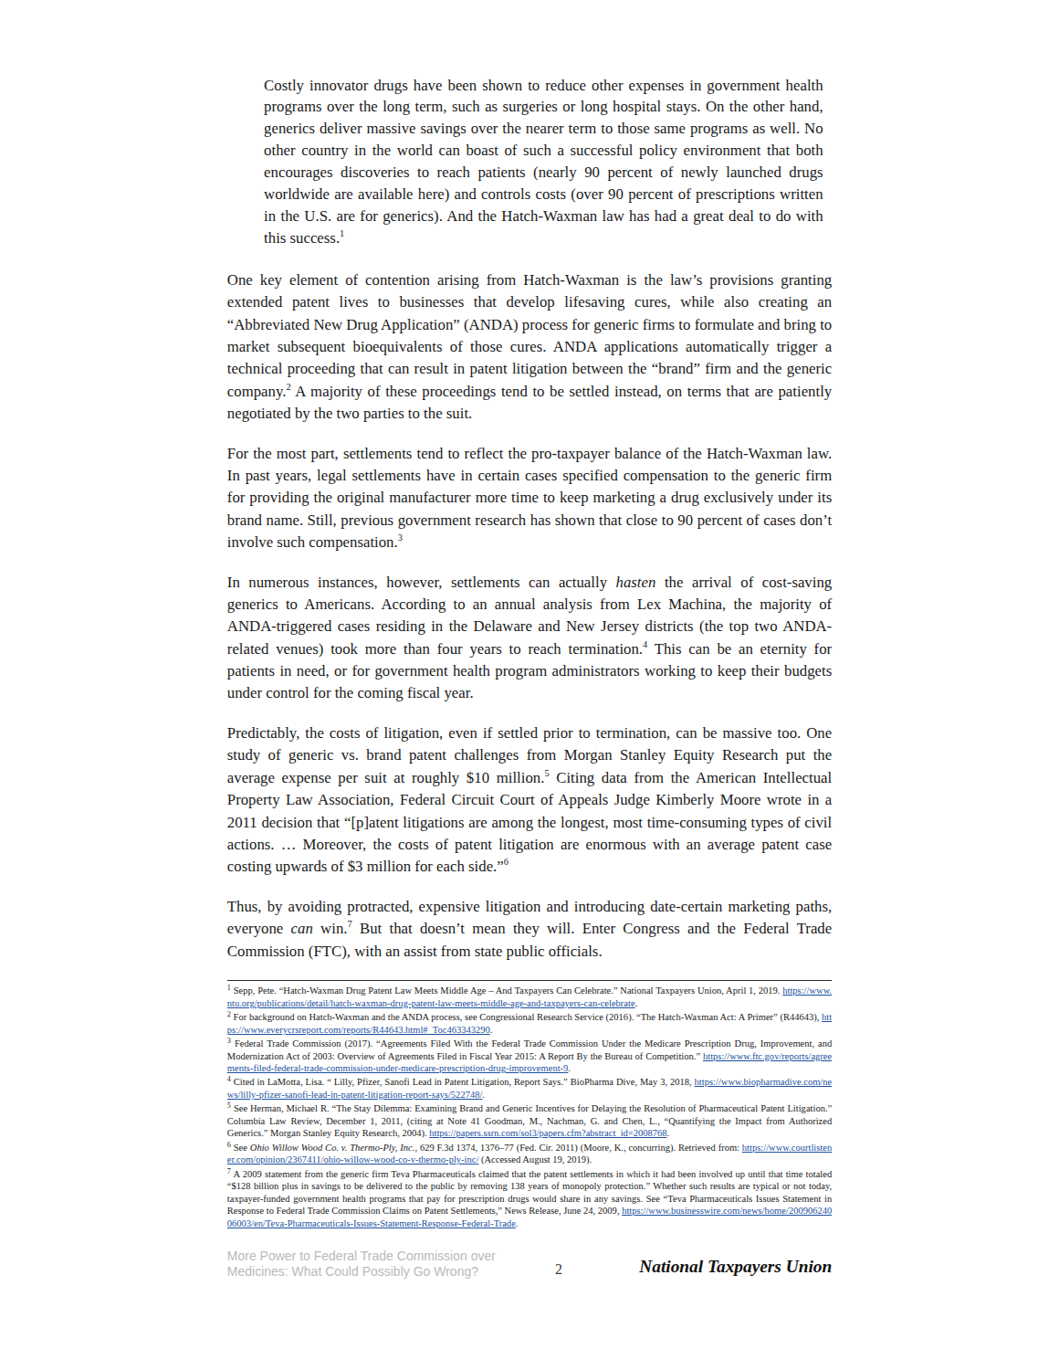Costly innovator drugs have been shown to reduce other expenses in government health programs over the long term, such as surgeries or long hospital stays. On the other hand, generics deliver massive savings over the nearer term to those same programs as well. No other country in the world can boast of such a successful policy environment that both encourages discoveries to reach patients (nearly 90 percent of newly launched drugs worldwide are available here) and controls costs (over 90 percent of prescriptions written in the U.S. are for generics). And the Hatch-Waxman law has had a great deal to do with this success.1
One key element of contention arising from Hatch-Waxman is the law’s provisions granting extended patent lives to businesses that develop lifesaving cures, while also creating an “Abbreviated New Drug Application” (ANDA) process for generic firms to formulate and bring to market subsequent bioequivalents of those cures. ANDA applications automatically trigger a technical proceeding that can result in patent litigation between the “brand” firm and the generic company.2 A majority of these proceedings tend to be settled instead, on terms that are patiently negotiated by the two parties to the suit.
For the most part, settlements tend to reflect the pro-taxpayer balance of the Hatch-Waxman law. In past years, legal settlements have in certain cases specified compensation to the generic firm for providing the original manufacturer more time to keep marketing a drug exclusively under its brand name. Still, previous government research has shown that close to 90 percent of cases don’t involve such compensation.3
In numerous instances, however, settlements can actually hasten the arrival of cost-saving generics to Americans. According to an annual analysis from Lex Machina, the majority of ANDA-triggered cases residing in the Delaware and New Jersey districts (the top two ANDA-related venues) took more than four years to reach termination.4 This can be an eternity for patients in need, or for government health program administrators working to keep their budgets under control for the coming fiscal year.
Predictably, the costs of litigation, even if settled prior to termination, can be massive too. One study of generic vs. brand patent challenges from Morgan Stanley Equity Research put the average expense per suit at roughly $10 million.5 Citing data from the American Intellectual Property Law Association, Federal Circuit Court of Appeals Judge Kimberly Moore wrote in a 2011 decision that “[p]atent litigations are among the longest, most time-consuming types of civil actions. … Moreover, the costs of patent litigation are enormous with an average patent case costing upwards of $3 million for each side.”6
Thus, by avoiding protracted, expensive litigation and introducing date-certain marketing paths, everyone can win.7 But that doesn’t mean they will. Enter Congress and the Federal Trade Commission (FTC), with an assist from state public officials.
1 Sepp, Pete. “Hatch-Waxman Drug Patent Law Meets Middle Age – And Taxpayers Can Celebrate.” National Taxpayers Union, April 1, 2019. https://www.ntu.org/publications/detail/hatch-waxman-drug-patent-law-meets-middle-age-and-taxpayers-can-celebrate.
2 For background on Hatch-Waxman and the ANDA process, see Congressional Research Service (2016). “The Hatch-Waxman Act: A Primer” (R44643), https://www.everycrsreport.com/reports/R44643.html#_Toc463343290.
3 Federal Trade Commission (2017). “Agreements Filed With the Federal Trade Commission Under the Medicare Prescription Drug, Improvement, and Modernization Act of 2003: Overview of Agreements Filed in Fiscal Year 2015: A Report By the Bureau of Competition.” https://www.ftc.gov/reports/agreements-filed-federal-trade-commission-under-medicare-prescription-drug-improvement-9.
4 Cited in LaMotta, Lisa. “ Lilly, Pfizer, Sanofi Lead in Patent Litigation, Report Says.” BioPharma Dive, May 3, 2018, https://www.biopharmadive.com/news/lilly-pfizer-sanofi-lead-in-patent-litigation-report-says/522748/.
5 See Herman, Michael R. “The Stay Dilemma: Examining Brand and Generic Incentives for Delaying the Resolution of Pharmaceutical Patent Litigation.” Columbia Law Review, December 1, 2011, (citing at Note 41 Goodman, M., Nachman, G. and Chen, L., “Quantifying the Impact from Authorized Generics.” Morgan Stanley Equity Research, 2004). https://papers.ssrn.com/sol3/papers.cfm?abstract_id=2008768.
6 See Ohio Willow Wood Co. v. Thermo-Ply, Inc., 629 F.3d 1374, 1376–77 (Fed. Cir. 2011) (Moore, K., concurring). Retrieved from: https://www.courtlistener.com/opinion/2367411/ohio-willow-wood-co-v-thermo-ply-inc/ (Accessed August 19, 2019).
7 A 2009 statement from the generic firm Teva Pharmaceuticals claimed that the patent settlements in which it had been involved up until that time totaled “$128 billion plus in savings to be delivered to the public by removing 138 years of monopoly protection.” Whether such results are typical or not today, taxpayer-funded government health programs that pay for prescription drugs would share in any savings. See “Teva Pharmaceuticals Issues Statement in Response to Federal Trade Commission Claims on Patent Settlements,” News Release, June 24, 2009, https://www.businesswire.com/news/home/20090624006003/en/Teva-Pharmaceuticals-Issues-Statement-Response-Federal-Trade.
More Power to Federal Trade Commission over
Medicines: What Could Possibly Go Wrong?
2
National Taxpayers Union